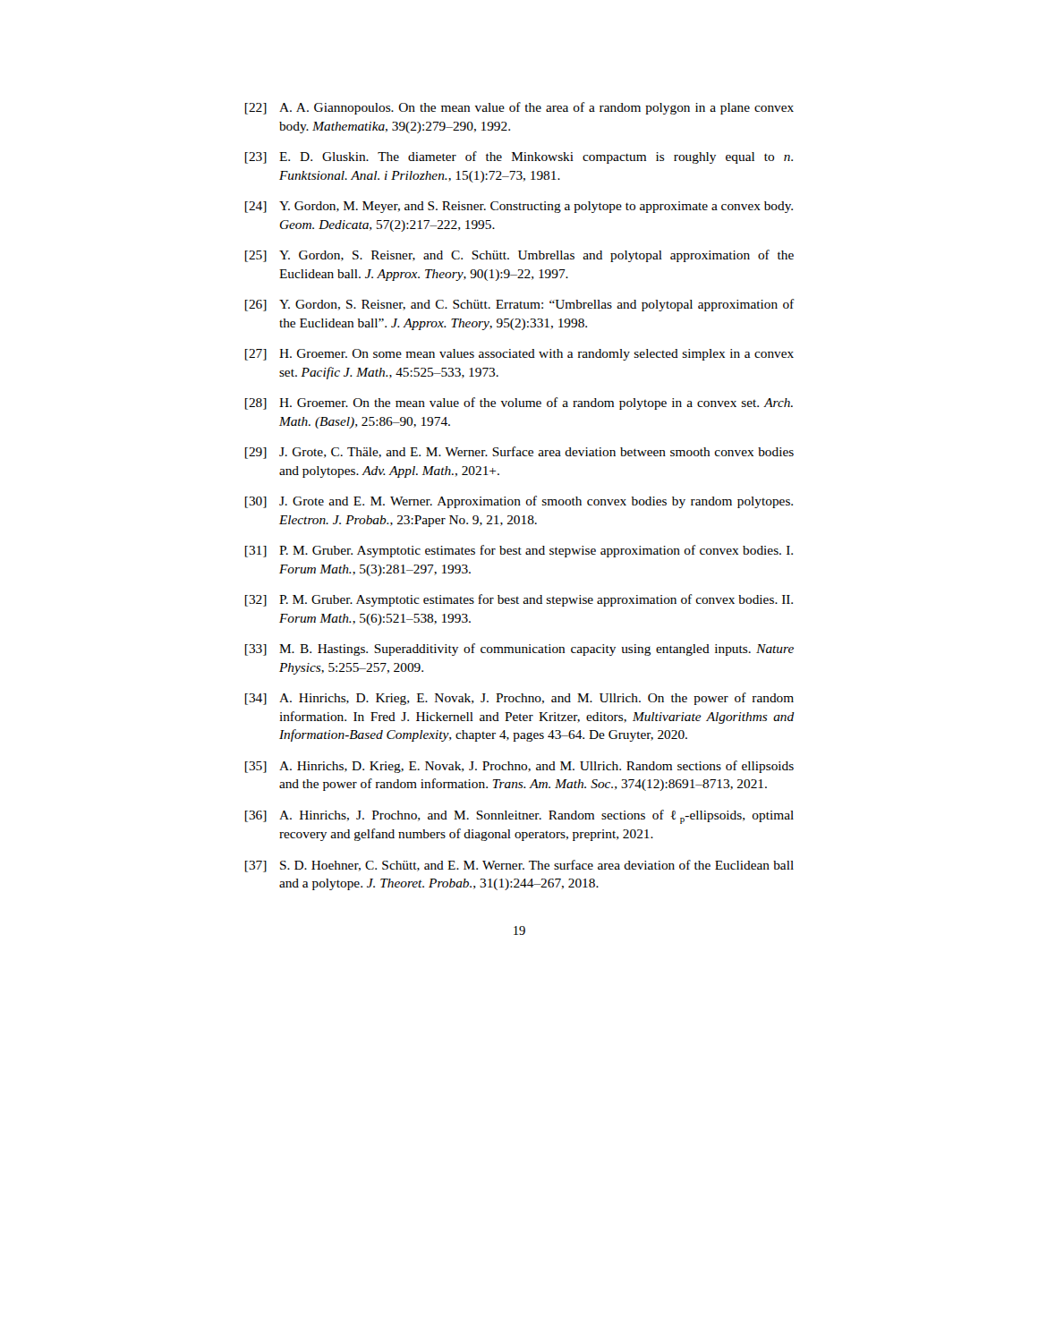[22] A. A. Giannopoulos. On the mean value of the area of a random polygon in a plane convex body. Mathematika, 39(2):279–290, 1992.
[23] E. D. Gluskin. The diameter of the Minkowski compactum is roughly equal to n. Funktsional. Anal. i Prilozhen., 15(1):72–73, 1981.
[24] Y. Gordon, M. Meyer, and S. Reisner. Constructing a polytope to approximate a convex body. Geom. Dedicata, 57(2):217–222, 1995.
[25] Y. Gordon, S. Reisner, and C. Schütt. Umbrellas and polytopal approximation of the Euclidean ball. J. Approx. Theory, 90(1):9–22, 1997.
[26] Y. Gordon, S. Reisner, and C. Schütt. Erratum: “Umbrellas and polytopal approximation of the Euclidean ball”. J. Approx. Theory, 95(2):331, 1998.
[27] H. Groemer. On some mean values associated with a randomly selected simplex in a convex set. Pacific J. Math., 45:525–533, 1973.
[28] H. Groemer. On the mean value of the volume of a random polytope in a convex set. Arch. Math. (Basel), 25:86–90, 1974.
[29] J. Grote, C. Thäle, and E. M. Werner. Surface area deviation between smooth convex bodies and polytopes. Adv. Appl. Math., 2021+.
[30] J. Grote and E. M. Werner. Approximation of smooth convex bodies by random polytopes. Electron. J. Probab., 23:Paper No. 9, 21, 2018.
[31] P. M. Gruber. Asymptotic estimates for best and stepwise approximation of convex bodies. I. Forum Math., 5(3):281–297, 1993.
[32] P. M. Gruber. Asymptotic estimates for best and stepwise approximation of convex bodies. II. Forum Math., 5(6):521–538, 1993.
[33] M. B. Hastings. Superadditivity of communication capacity using entangled inputs. Nature Physics, 5:255–257, 2009.
[34] A. Hinrichs, D. Krieg, E. Novak, J. Prochno, and M. Ullrich. On the power of random information. In Fred J. Hickernell and Peter Kritzer, editors, Multivariate Algorithms and Information-Based Complexity, chapter 4, pages 43–64. De Gruyter, 2020.
[35] A. Hinrichs, D. Krieg, E. Novak, J. Prochno, and M. Ullrich. Random sections of ellipsoids and the power of random information. Trans. Am. Math. Soc., 374(12):8691–8713, 2021.
[36] A. Hinrichs, J. Prochno, and M. Sonnleitner. Random sections of ℓp-ellipsoids, optimal recovery and gelfand numbers of diagonal operators, preprint, 2021.
[37] S. D. Hoehner, C. Schütt, and E. M. Werner. The surface area deviation of the Euclidean ball and a polytope. J. Theoret. Probab., 31(1):244–267, 2018.
19